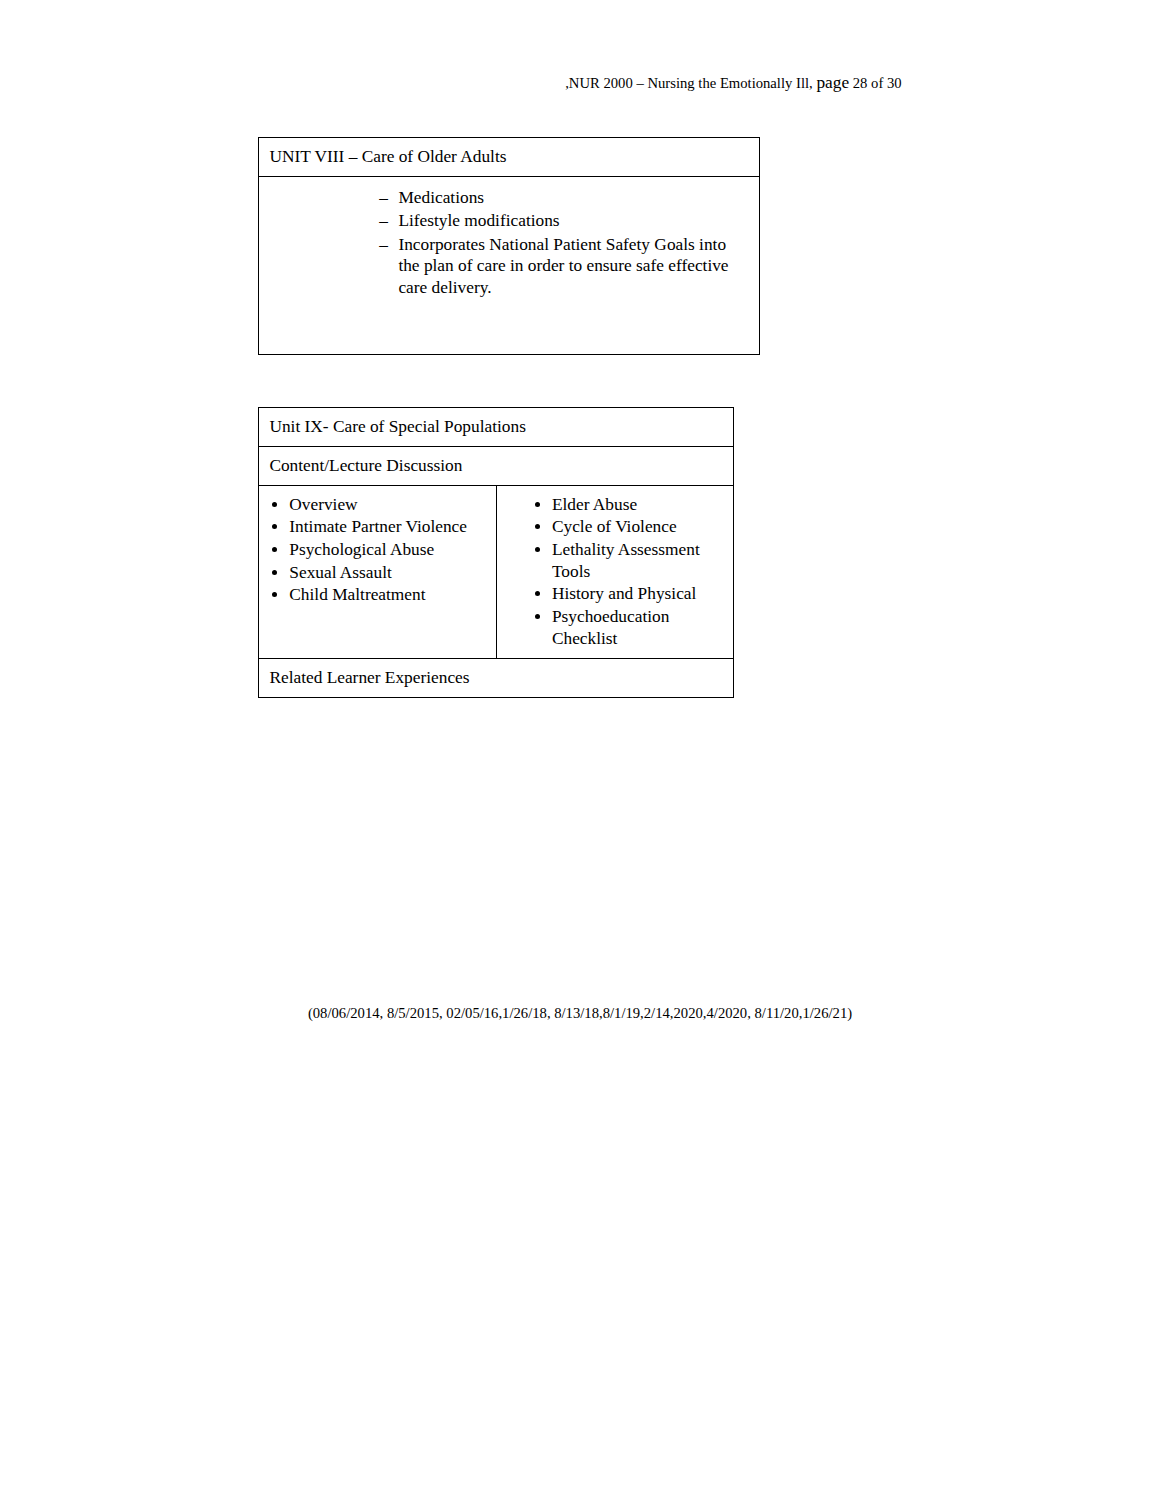,NUR 2000 – Nursing the Emotionally Ill, page 28 of 30
| UNIT VIII – Care of Older Adults |
| Medications Lifestyle modifications Incorporates National Patient Safety Goals into the plan of care in order to ensure safe effective care delivery. |
| Unit IX- Care of Special Populations |
| Content/Lecture Discussion |
| Overview Intimate Partner Violence Psychological Abuse Sexual Assault Child Maltreatment | Elder Abuse Cycle of Violence Lethality Assessment Tools History and Physical Psychoeducation Checklist |
| Related Learner Experiences |
(08/06/2014, 8/5/2015, 02/05/16,1/26/18, 8/13/18,8/1/19,2/14,2020,4/2020, 8/11/20,1/26/21)